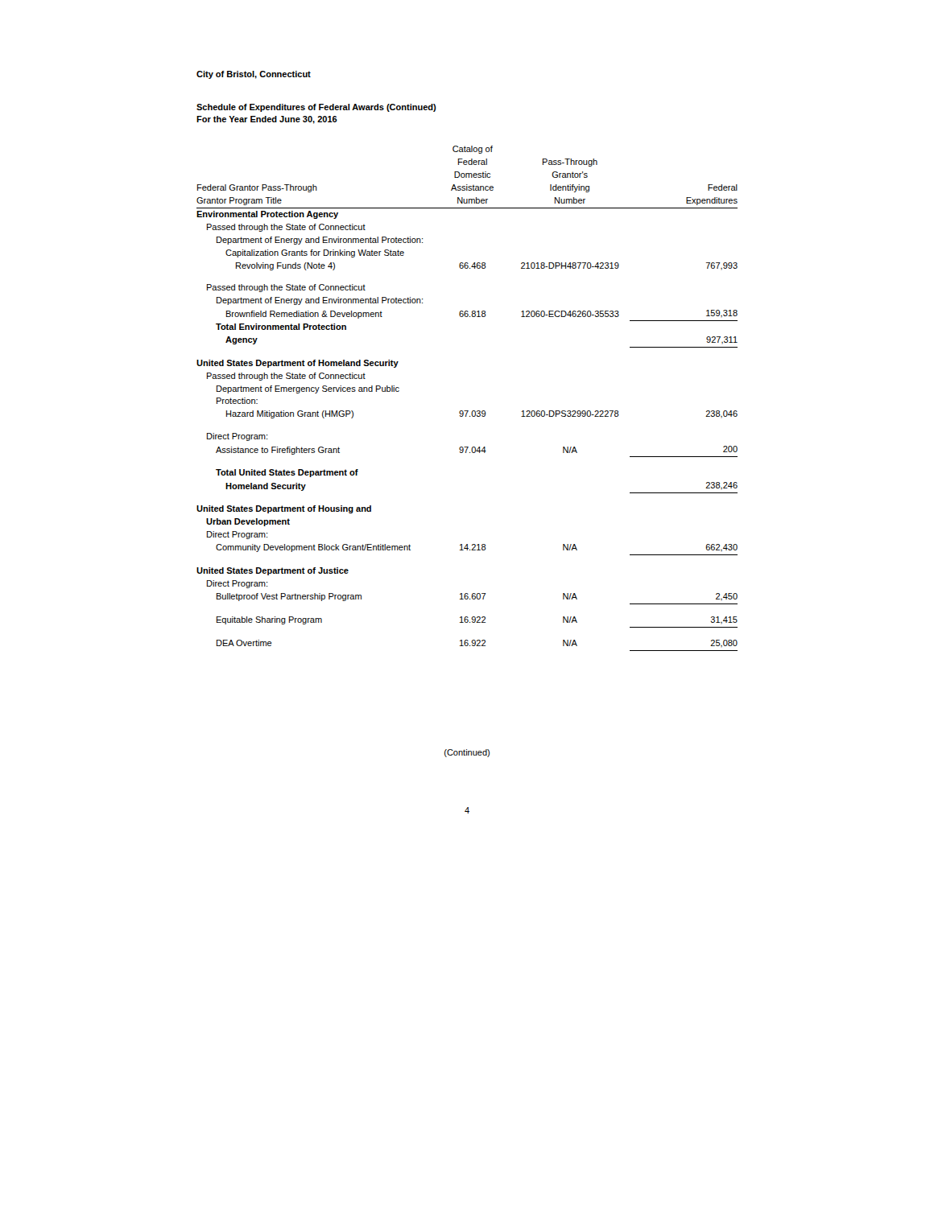City of Bristol, Connecticut
Schedule of Expenditures of Federal Awards (Continued)
For the Year Ended June 30, 2016
| | Catalog of | | |
| | Federal | Pass-Through | |
| | Domestic | Grantor's | |
| Federal Grantor Pass-Through | Assistance | Identifying | Federal |
| Grantor Program Title | Number | Number | Expenditures |
| Environmental Protection Agency | | | |
| Passed through the State of Connecticut | | | |
| Department of Energy and Environmental Protection: | | | |
| Capitalization Grants for Drinking Water State | | | |
| Revolving Funds (Note 4) | 66.468 | 21018-DPH48770-42319 | 767,993 |
| Passed through the State of Connecticut | | | |
| Department of Energy and Environmental Protection: | | | |
| Brownfield Remediation & Development | 66.818 | 12060-ECD46260-35533 | 159,318 |
| Total Environmental Protection | | | |
| Agency | | | 927,311 |
| United States Department of Homeland Security | | | |
| Passed through the State of Connecticut | | | |
| Department of Emergency Services and Public | | | |
| Protection: | | | |
| Hazard Mitigation Grant (HMGP) | 97.039 | 12060-DPS32990-22278 | 238,046 |
| Direct Program: | | | |
| Assistance to Firefighters Grant | 97.044 | N/A | 200 |
| Total United States Department of | | | |
| Homeland Security | | | 238,246 |
| United States Department of Housing and | | | |
| Urban Development | | | |
| Direct Program: | | | |
| Community Development Block Grant/Entitlement | 14.218 | N/A | 662,430 |
| United States Department of Justice | | | |
| Direct Program: | | | |
| Bulletproof Vest Partnership Program | 16.607 | N/A | 2,450 |
| Equitable Sharing Program | 16.922 | N/A | 31,415 |
| DEA Overtime | 16.922 | N/A | 25,080 |
(Continued)
4